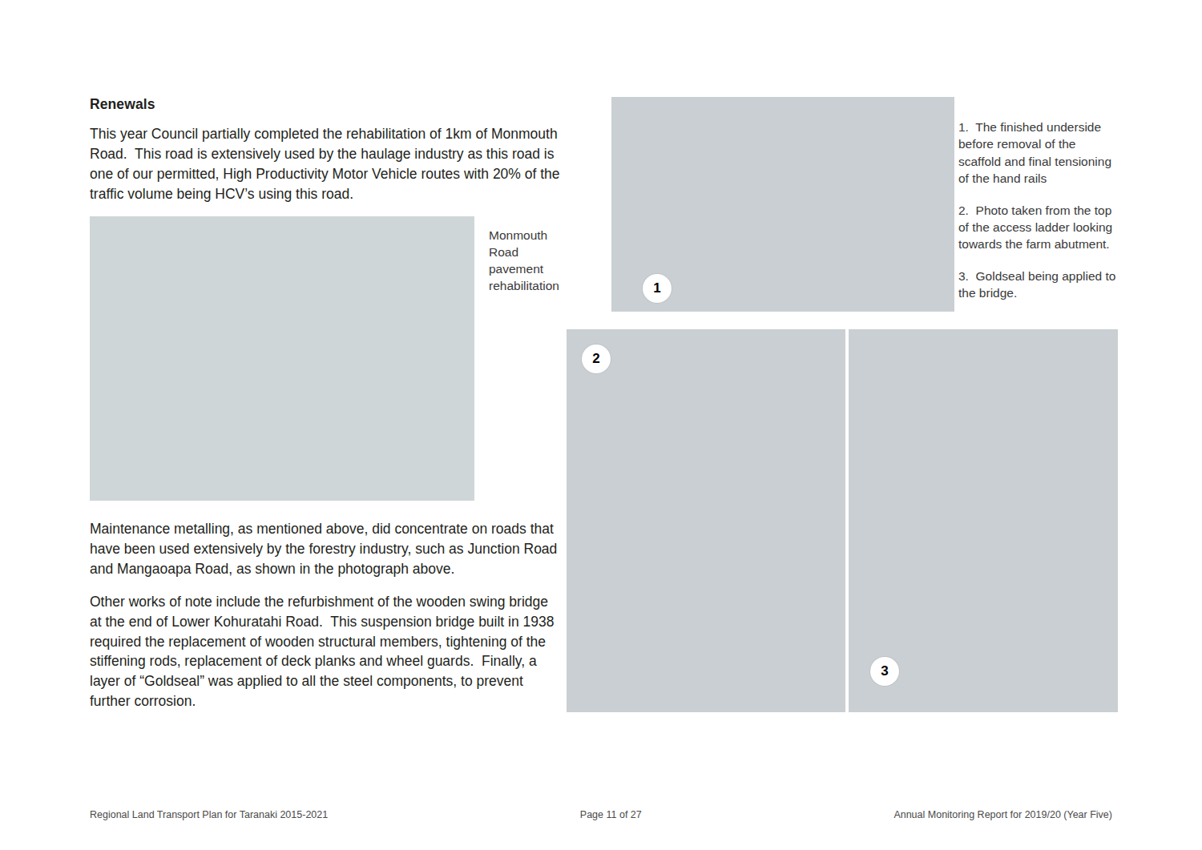Renewals
This year Council partially completed the rehabilitation of 1km of Monmouth Road. This road is extensively used by the haulage industry as this road is one of our permitted, High Productivity Motor Vehicle routes with 20% of the traffic volume being HCV’s using this road.
Monmouth Road pavement rehabilitation
Maintenance metalling, as mentioned above, did concentrate on roads that have been used extensively by the forestry industry, such as Junction Road and Mangaoapa Road, as shown in the photograph above.
Other works of note include the refurbishment of the wooden swing bridge at the end of Lower Kohuratahi Road. This suspension bridge built in 1938 required the replacement of wooden structural members, tightening of the stiffening rods, replacement of deck planks and wheel guards. Finally, a layer of “Goldseal” was applied to all the steel components, to prevent further corrosion.
1
2
3
1. The finished underside before removal of the scaffold and final tensioning of the hand rails
2. Photo taken from the top of the access ladder looking towards the farm abutment.
3. Goldseal being applied to the bridge.
Regional Land Transport Plan for Taranaki 2015-2021
Page 11 of 27
Annual Monitoring Report for 2019/20 (Year Five)